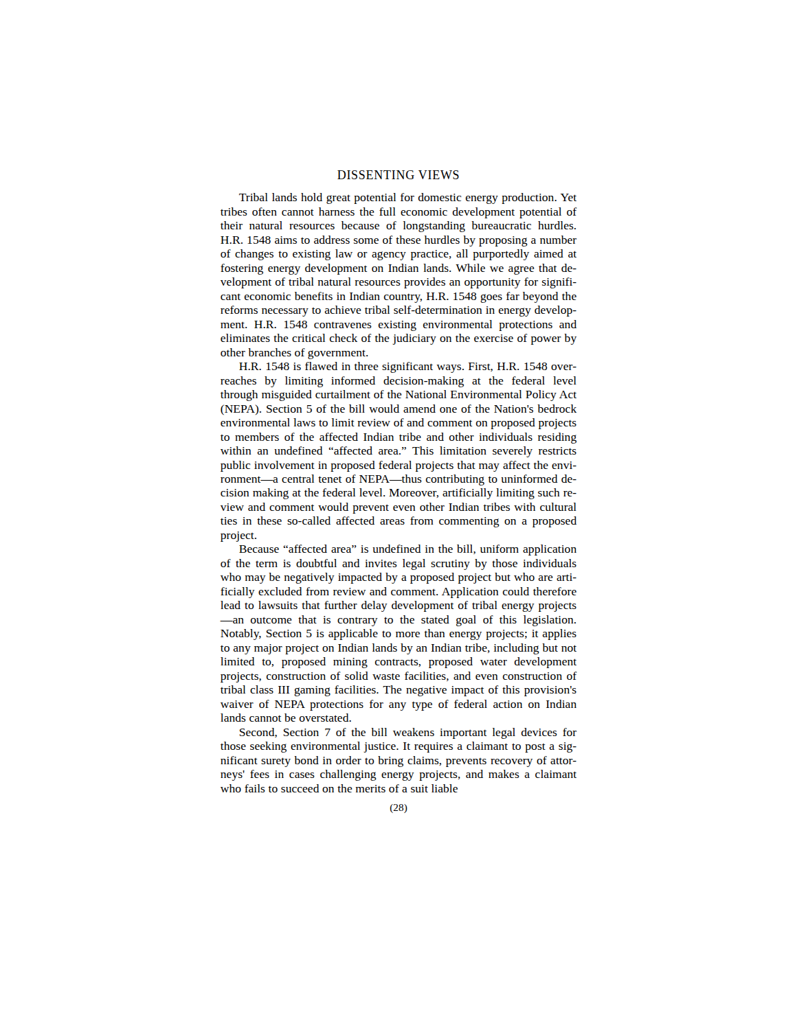DISSENTING VIEWS
Tribal lands hold great potential for domestic energy production. Yet tribes often cannot harness the full economic development potential of their natural resources because of longstanding bureaucratic hurdles. H.R. 1548 aims to address some of these hurdles by proposing a number of changes to existing law or agency practice, all purportedly aimed at fostering energy development on Indian lands. While we agree that development of tribal natural resources provides an opportunity for significant economic benefits in Indian country, H.R. 1548 goes far beyond the reforms necessary to achieve tribal self-determination in energy development. H.R. 1548 contravenes existing environmental protections and eliminates the critical check of the judiciary on the exercise of power by other branches of government.
H.R. 1548 is flawed in three significant ways. First, H.R. 1548 overreaches by limiting informed decision-making at the federal level through misguided curtailment of the National Environmental Policy Act (NEPA). Section 5 of the bill would amend one of the Nation's bedrock environmental laws to limit review of and comment on proposed projects to members of the affected Indian tribe and other individuals residing within an undefined “affected area.” This limitation severely restricts public involvement in proposed federal projects that may affect the environment—a central tenet of NEPA—thus contributing to uninformed decision making at the federal level. Moreover, artificially limiting such review and comment would prevent even other Indian tribes with cultural ties in these so-called affected areas from commenting on a proposed project.
Because “affected area” is undefined in the bill, uniform application of the term is doubtful and invites legal scrutiny by those individuals who may be negatively impacted by a proposed project but who are artificially excluded from review and comment. Application could therefore lead to lawsuits that further delay development of tribal energy projects—an outcome that is contrary to the stated goal of this legislation. Notably, Section 5 is applicable to more than energy projects; it applies to any major project on Indian lands by an Indian tribe, including but not limited to, proposed mining contracts, proposed water development projects, construction of solid waste facilities, and even construction of tribal class III gaming facilities. The negative impact of this provision's waiver of NEPA protections for any type of federal action on Indian lands cannot be overstated.
Second, Section 7 of the bill weakens important legal devices for those seeking environmental justice. It requires a claimant to post a significant surety bond in order to bring claims, prevents recovery of attorneys' fees in cases challenging energy projects, and makes a claimant who fails to succeed on the merits of a suit liable
(28)